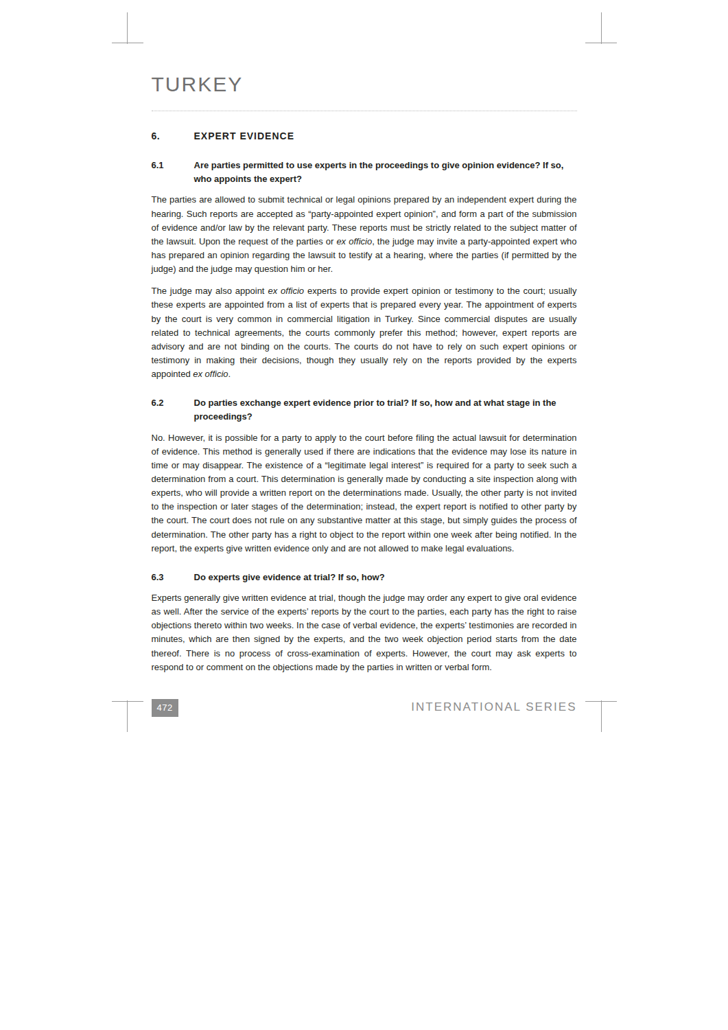Turkey
6.
Expert Evidence
6.1
Are parties permitted to use experts in the proceedings to give opinion evidence? If so, who appoints the expert?
The parties are allowed to submit technical or legal opinions prepared by an independent expert during the hearing. Such reports are accepted as “party-appointed expert opinion”, and form a part of the submission of evidence and/or law by the relevant party. These reports must be strictly related to the subject matter of the lawsuit. Upon the request of the parties or ex officio, the judge may invite a party-appointed expert who has prepared an opinion regarding the lawsuit to testify at a hearing, where the parties (if permitted by the judge) and the judge may question him or her.
The judge may also appoint ex officio experts to provide expert opinion or testimony to the court; usually these experts are appointed from a list of experts that is prepared every year. The appointment of experts by the court is very common in commercial litigation in Turkey. Since commercial disputes are usually related to technical agreements, the courts commonly prefer this method; however, expert reports are advisory and are not binding on the courts. The courts do not have to rely on such expert opinions or testimony in making their decisions, though they usually rely on the reports provided by the experts appointed ex officio.
6.2
Do parties exchange expert evidence prior to trial? If so, how and at what stage in the proceedings?
No. However, it is possible for a party to apply to the court before filing the actual lawsuit for determination of evidence. This method is generally used if there are indications that the evidence may lose its nature in time or may disappear. The existence of a “legitimate legal interest” is required for a party to seek such a determination from a court. This determination is generally made by conducting a site inspection along with experts, who will provide a written report on the determinations made. Usually, the other party is not invited to the inspection or later stages of the determination; instead, the expert report is notified to other party by the court. The court does not rule on any substantive matter at this stage, but simply guides the process of determination. The other party has a right to object to the report within one week after being notified. In the report, the experts give written evidence only and are not allowed to make legal evaluations.
6.3
Do experts give evidence at trial? If so, how?
Experts generally give written evidence at trial, though the judge may order any expert to give oral evidence as well. After the service of the experts’ reports by the court to the parties, each party has the right to raise objections thereto within two weeks. In the case of verbal evidence, the experts’ testimonies are recorded in minutes, which are then signed by the experts, and the two week objection period starts from the date thereof. There is no process of cross-examination of experts. However, the court may ask experts to respond to or comment on the objections made by the parties in written or verbal form.
472
International Series